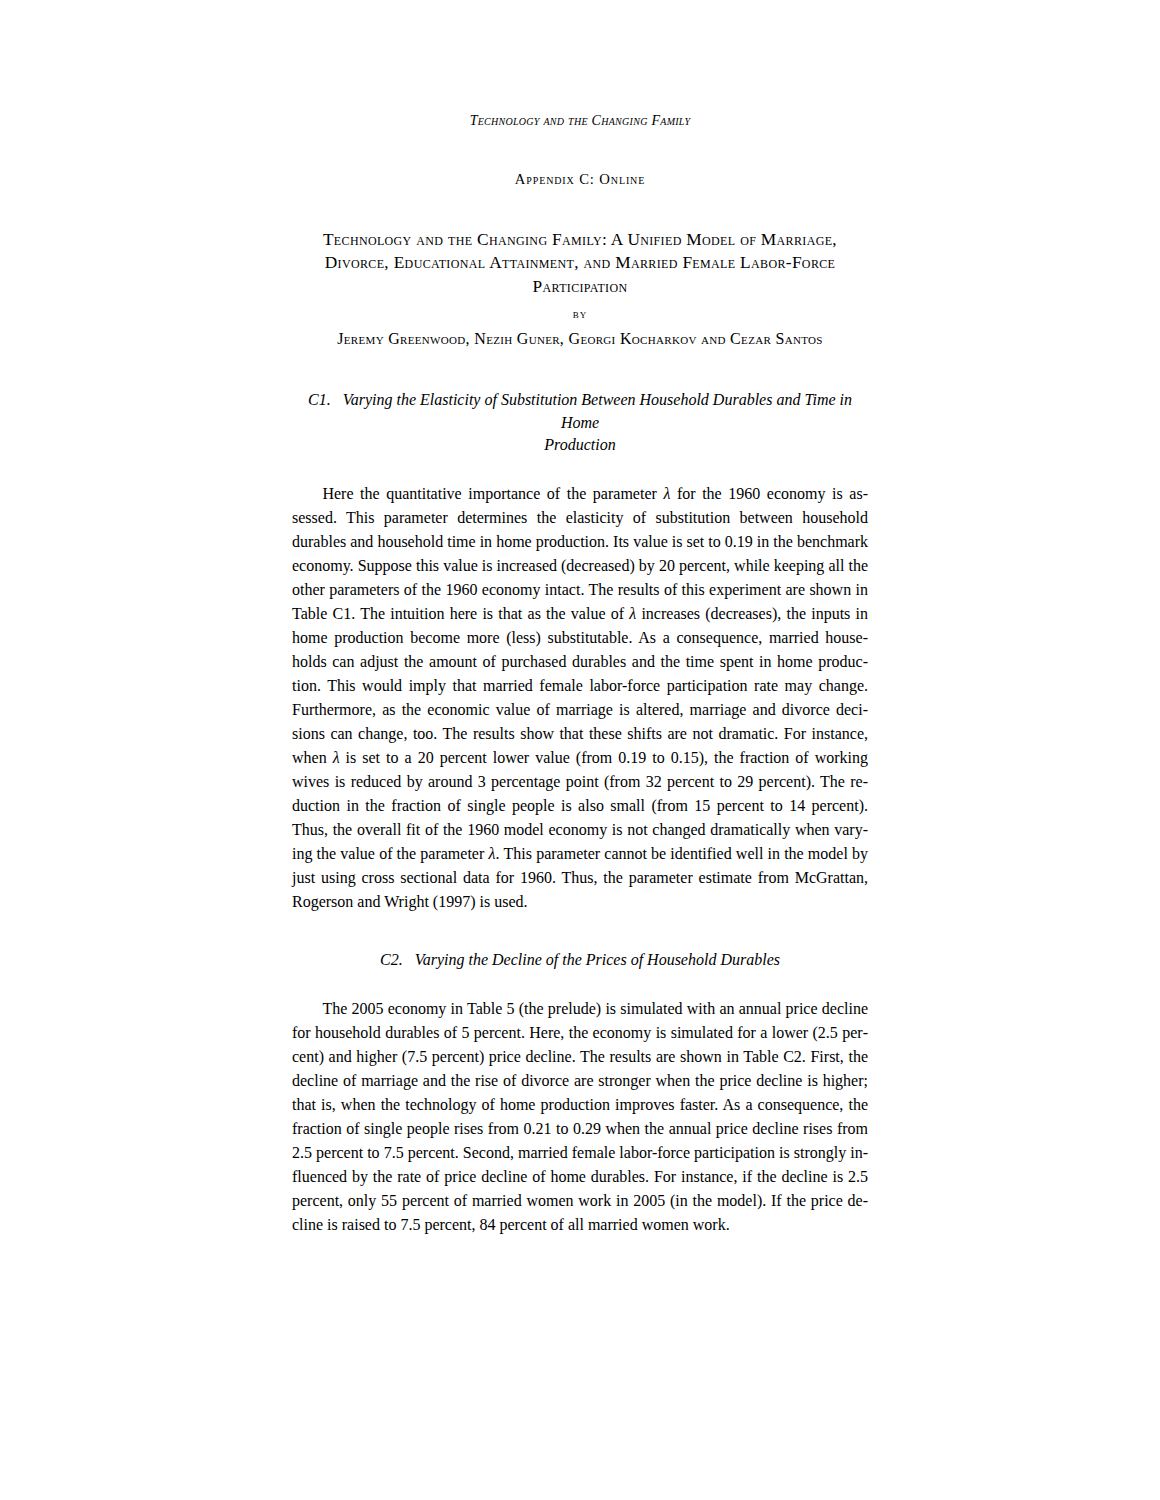Technology and the Changing Family
Appendix C: Online
Technology and the Changing Family: A Unified Model of Marriage,
Divorce, Educational Attainment, and Married Female Labor-Force
Participation
by
Jeremy Greenwood, Nezih Guner, Georgi Kocharkov and Cezar Santos
C1. Varying the Elasticity of Substitution Between Household Durables and Time in Home
Production
Here the quantitative importance of the parameter λ for the 1960 economy is assessed. This parameter determines the elasticity of substitution between household durables and household time in home production. Its value is set to 0.19 in the benchmark economy. Suppose this value is increased (decreased) by 20 percent, while keeping all the other parameters of the 1960 economy intact. The results of this experiment are shown in Table C1. The intuition here is that as the value of λ increases (decreases), the inputs in home production become more (less) substitutable. As a consequence, married households can adjust the amount of purchased durables and the time spent in home production. This would imply that married female labor-force participation rate may change. Furthermore, as the economic value of marriage is altered, marriage and divorce decisions can change, too. The results show that these shifts are not dramatic. For instance, when λ is set to a 20 percent lower value (from 0.19 to 0.15), the fraction of working wives is reduced by around 3 percentage point (from 32 percent to 29 percent). The reduction in the fraction of single people is also small (from 15 percent to 14 percent). Thus, the overall fit of the 1960 model economy is not changed dramatically when varying the value of the parameter λ. This parameter cannot be identified well in the model by just using cross sectional data for 1960. Thus, the parameter estimate from McGrattan, Rogerson and Wright (1997) is used.
C2. Varying the Decline of the Prices of Household Durables
The 2005 economy in Table 5 (the prelude) is simulated with an annual price decline for household durables of 5 percent. Here, the economy is simulated for a lower (2.5 percent) and higher (7.5 percent) price decline. The results are shown in Table C2. First, the decline of marriage and the rise of divorce are stronger when the price decline is higher; that is, when the technology of home production improves faster. As a consequence, the fraction of single people rises from 0.21 to 0.29 when the annual price decline rises from 2.5 percent to 7.5 percent. Second, married female labor-force participation is strongly influenced by the rate of price decline of home durables. For instance, if the decline is 2.5 percent, only 55 percent of married women work in 2005 (in the model). If the price decline is raised to 7.5 percent, 84 percent of all married women work.